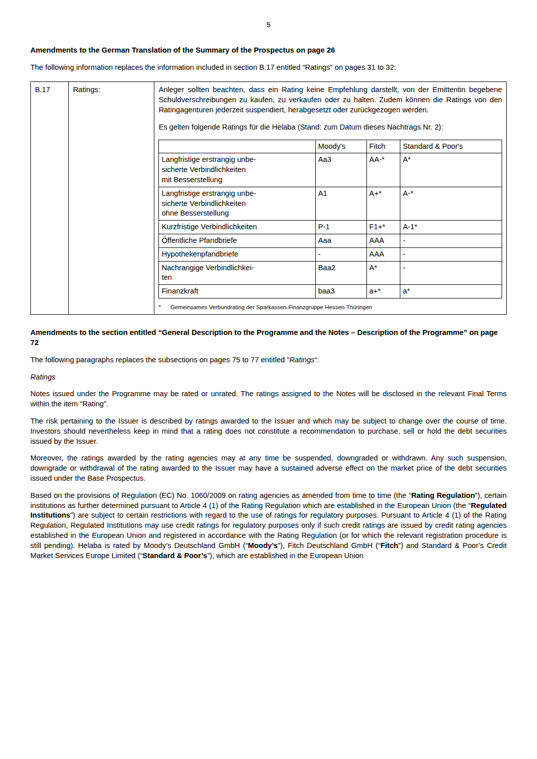5
Amendments to the German Translation of the Summary of the Prospectus on page 26
The following information replaces the information included in section B.17 entitled “Ratings” on pages 31 to 32:
| B.17 | Ratings: | Anleger sollten beachten, dass ein Rating keine Empfehlung darstellt, von der Emittentin begebene Schuldverschreibungen zu kaufen, zu verkaufen oder zu halten. Zudem können die Ratings von den Ratingagenturen jederzeit suspendiert, herabgesetzt oder zurückgezogen werden. Es gelten folgende Ratings für die Helaba (Stand: zum Datum dieses Nachtrags Nr. 2): / / Moody's / Fitch / Standard & Poor's / / --- / --- / --- / --- / / Langfristige erstrangig unbe- sicherte Verbindlichkeiten mit Besserstellung / Aa3 / AA-* / A* / / Langfristige erstrangig unbe- sicherte Verbindlichkeiten ohne Besserstellung / A1 / A+* / A-* / / Kurzfristige Verbindlichkeiten / P-1 / F1+* / A-1* / / Öffentliche Pfandbriefe / Aaa / AAA / - / / Hypothekenpfandbriefe / - / AAA / - / / Nachrangige Verbindlichkei- ten / Baa2 / A* / - / / Finanzkraft / baa3 / a+* / a* / * Gemeinsames Verbundrating der Sparkassen-Finanzgruppe Hessen-Thüringen |
Amendments to the section entitled “General Description to the Programme and the Notes – Description of the Programme” on page 72
The following paragraphs replaces the subsections on pages 75 to 77 entitled ”Ratings“:
Ratings
Notes issued under the Programme may be rated or unrated. The ratings assigned to the Notes will be disclosed in the relevant Final Terms within the item “Rating”.
The risk pertaining to the Issuer is described by ratings awarded to the Issuer and which may be subject to change over the course of time. Investors should nevertheless keep in mind that a rating does not constitute a recommendation to purchase, sell or hold the debt securities issued by the Issuer.
Moreover, the ratings awarded by the rating agencies may at any time be suspended, downgraded or withdrawn. Any such suspension, downgrade or withdrawal of the rating awarded to the Issuer may have a sustained adverse effect on the market price of the debt securities issued under the Base Prospectus.
Based on the provisions of Regulation (EC) No. 1060/2009 on rating agencies as amended from time to time (the “Rating Regulation”), certain institutions as further determined pursuant to Article 4 (1) of the Rating Regulation which are established in the European Union (the “Regulated Institutions”) are subject to certain restrictions with regard to the use of ratings for regulatory purposes. Pursuant to Article 4 (1) of the Rating Regulation, Regulated Institutions may use credit ratings for regulatory purposes only if such credit ratings are issued by credit rating agencies established in the European Union and registered in accordance with the Rating Regulation (or for which the relevant registration procedure is still pending). Helaba is rated by Moody’s Deutschland GmbH (“Moody’s”), Fitch Deutschland GmbH (“Fitch”) and Standard & Poor’s Credit Market Services Europe Limited (“Standard & Poor’s”), which are established in the European Union